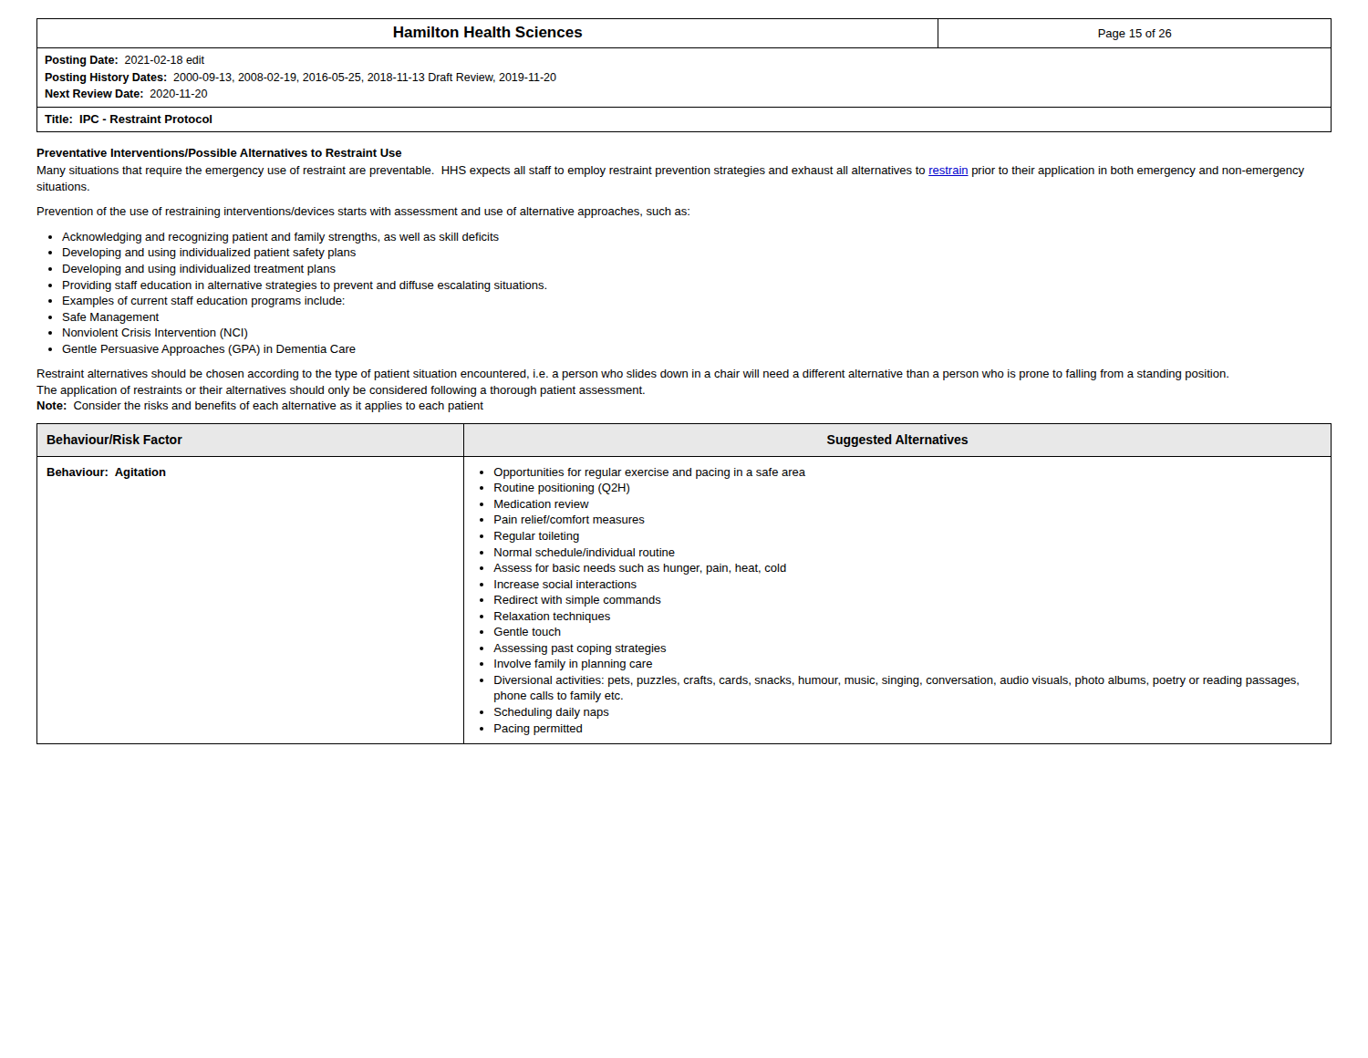| Hamilton Health Sciences | Page 15 of 26 |
| Posting Date: 2021-02-18 edit Posting History Dates: 2000-09-13, 2008-02-19, 2016-05-25, 2018-11-13 Draft Review, 2019-11-20 Next Review Date: 2020-11-20 |
| Title: IPC - Restraint Protocol |
Preventative Interventions/Possible Alternatives to Restraint Use
Many situations that require the emergency use of restraint are preventable. HHS expects all staff to employ restraint prevention strategies and exhaust all alternatives to restrain prior to their application in both emergency and non-emergency situations.
Prevention of the use of restraining interventions/devices starts with assessment and use of alternative approaches, such as:
Acknowledging and recognizing patient and family strengths, as well as skill deficits
Developing and using individualized patient safety plans
Developing and using individualized treatment plans
Providing staff education in alternative strategies to prevent and diffuse escalating situations.
Examples of current staff education programs include:
Safe Management
Nonviolent Crisis Intervention (NCI)
Gentle Persuasive Approaches (GPA) in Dementia Care
Restraint alternatives should be chosen according to the type of patient situation encountered, i.e. a person who slides down in a chair will need a different alternative than a person who is prone to falling from a standing position.
The application of restraints or their alternatives should only be considered following a thorough patient assessment.
Note: Consider the risks and benefits of each alternative as it applies to each patient
| Behaviour/Risk Factor | Suggested Alternatives |
| --- | --- |
| Behaviour: Agitation | Opportunities for regular exercise and pacing in a safe area Routine positioning (Q2H) Medication review Pain relief/comfort measures Regular toileting Normal schedule/individual routine Assess for basic needs such as hunger, pain, heat, cold Increase social interactions Redirect with simple commands Relaxation techniques Gentle touch Assessing past coping strategies Involve family in planning care Diversional activities: pets, puzzles, crafts, cards, snacks, humour, music, singing, conversation, audio visuals, photo albums, poetry or reading passages, phone calls to family etc. Scheduling daily naps Pacing permitted |